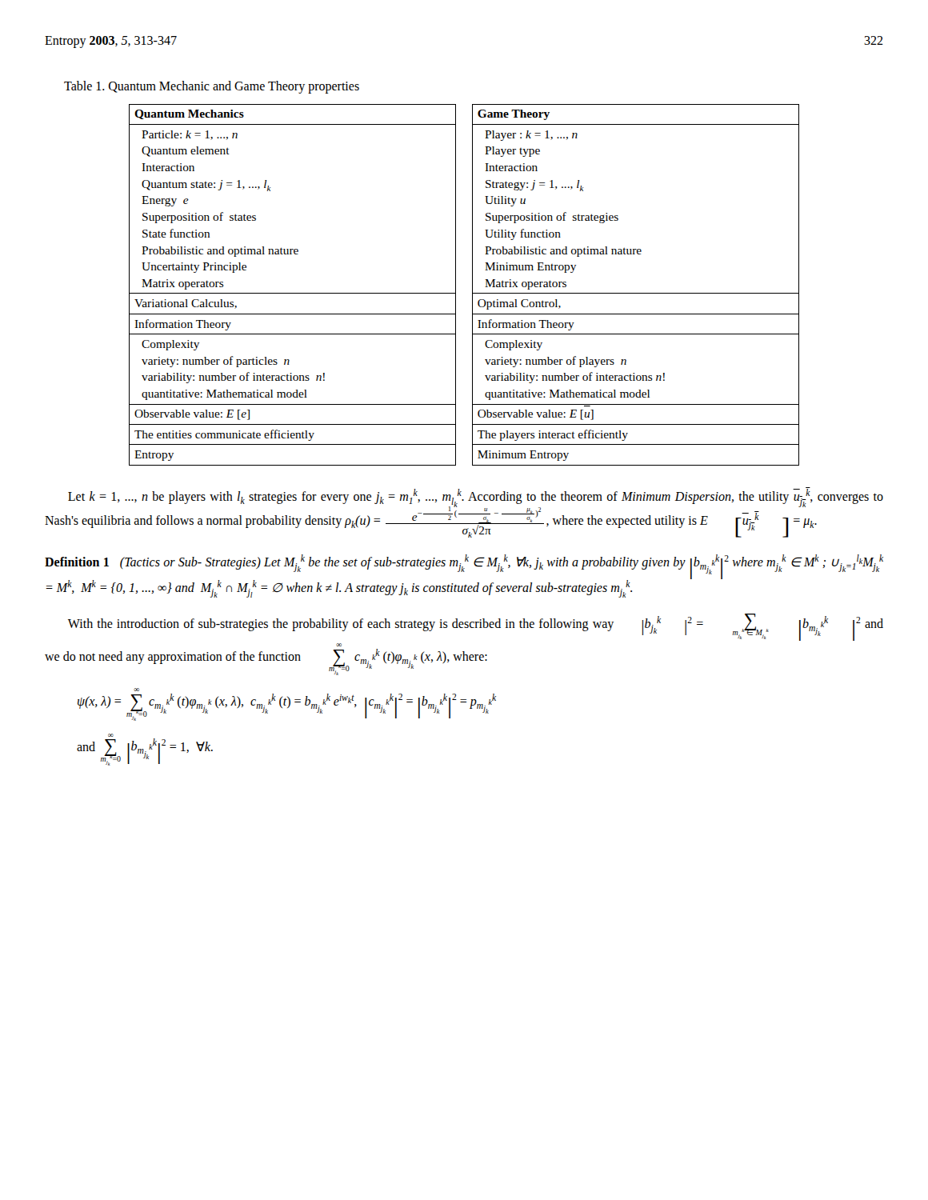Entropy 2003, 5, 313-347
322
Table 1. Quantum Mechanic and Game Theory properties
| Quantum Mechanics |
| Particle: k = 1, ..., n Quantum element Interaction Quantum state: j = 1, ..., l k Energy e Superposition of states State function Probabilistic and optimal nature Uncertainty Principle Matrix operators |
| Variational Calculus, |
| Information Theory |
| Complexity variety: number of particles n variability: number of interactions n ! quantitative: Mathematical model |
| Observable value: E [ e ] |
| The entities communicate efficiently |
| Entropy |
| Game Theory |
| Player : k = 1, ..., n Player type Interaction Strategy: j = 1, ..., l k Utility u Superposition of strategies Utility function Probabilistic and optimal nature Minimum Entropy Matrix operators |
| Optimal Control, |
| Information Theory |
| Complexity variety: number of players n variability: number of interactions n ! quantitative: Mathematical model |
| Observable value: E [ u ] |
| The players interact efficiently |
| Minimum Entropy |
Let k = 1, ..., n be players with lk strategies for every one jk = m1k, ..., mlkk. According to the theorem of Minimum Dispersion, the utility ujkk, converges to Nash's equilibria and follows a normal probability density ρk(u) = e−12(uσk − μk σk)2 σk√2π, where the expected utility is E [ujkk] = μk.
Definition 1 (Tactics or Sub- Strategies) Let Mjkk be the set of sub-strategies mjkk ∈ Mjkk, ∀k, jk with a probability given by |bmjkkk|2 where mjkk ∈ Mk ; ∪jk=1lkMjkk = Mk, Mk = {0, 1, ..., ∞} and Mjkk ∩ Mjlk = ∅ when k ≠ l. A strategy jk is constituted of several sub-strategies mjkk.
With the introduction of sub-strategies the probability of each strategy is described in the following way |bjkk|2 = ∑mjkk ∈ Mjkk |bmjkkk|2 and we do not need any approximation of the function ∞∑mjkk=0 cmjkkk (t)φmjkk (x, λ), where:
ψ(x, λ) = ∞∑mjkk=0 cmjkkk (t)φmjkk (x, λ), cmjkkk (t) = bmjkkk eiwkt, |cmjkkk|2 = |bmjkkk|2 = pmjkkk
and ∞∑mjkk=0 |bmjkkk|2 = 1, ∀k.